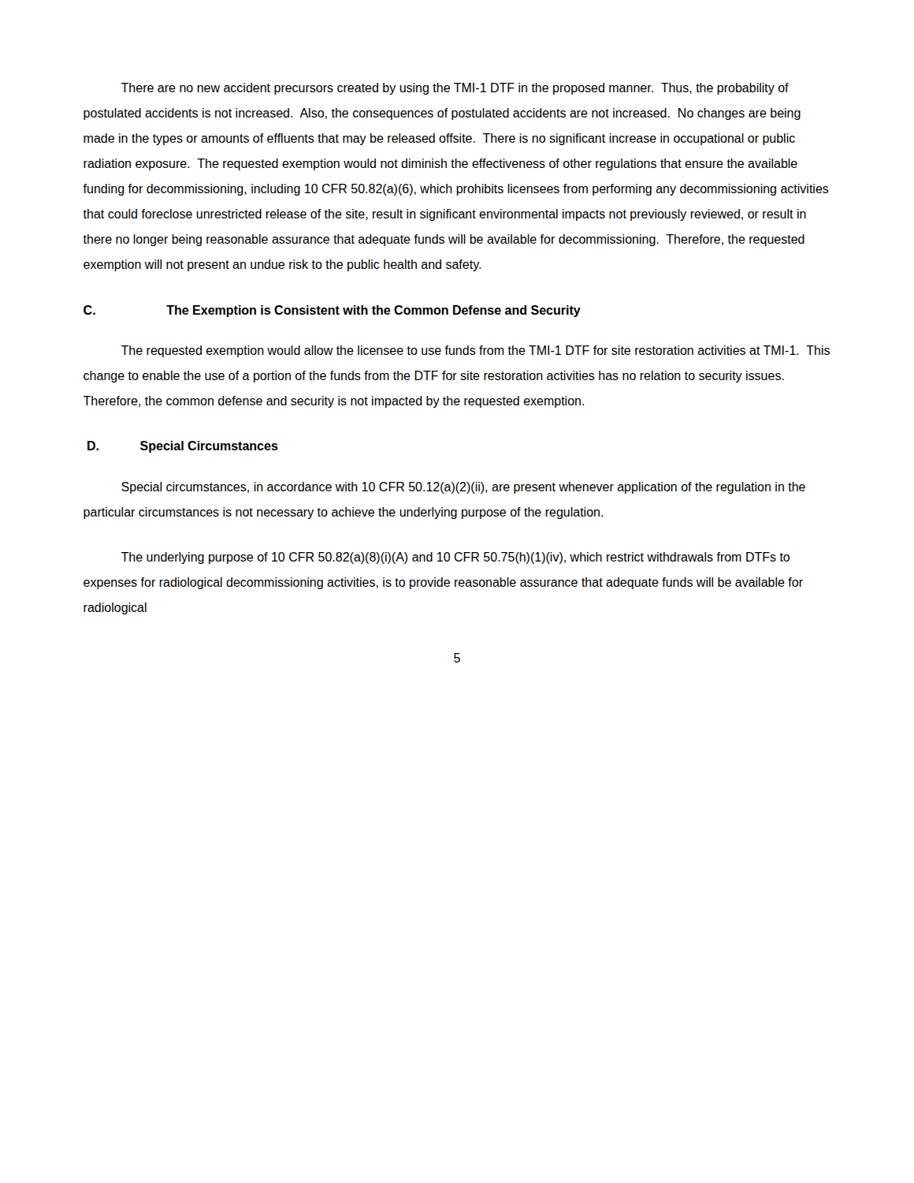There are no new accident precursors created by using the TMI-1 DTF in the proposed manner. Thus, the probability of postulated accidents is not increased. Also, the consequences of postulated accidents are not increased. No changes are being made in the types or amounts of effluents that may be released offsite. There is no significant increase in occupational or public radiation exposure. The requested exemption would not diminish the effectiveness of other regulations that ensure the available funding for decommissioning, including 10 CFR 50.82(a)(6), which prohibits licensees from performing any decommissioning activities that could foreclose unrestricted release of the site, result in significant environmental impacts not previously reviewed, or result in there no longer being reasonable assurance that adequate funds will be available for decommissioning. Therefore, the requested exemption will not present an undue risk to the public health and safety.
C. The Exemption is Consistent with the Common Defense and Security
The requested exemption would allow the licensee to use funds from the TMI-1 DTF for site restoration activities at TMI-1. This change to enable the use of a portion of the funds from the DTF for site restoration activities has no relation to security issues. Therefore, the common defense and security is not impacted by the requested exemption.
D. Special Circumstances
Special circumstances, in accordance with 10 CFR 50.12(a)(2)(ii), are present whenever application of the regulation in the particular circumstances is not necessary to achieve the underlying purpose of the regulation.
The underlying purpose of 10 CFR 50.82(a)(8)(i)(A) and 10 CFR 50.75(h)(1)(iv), which restrict withdrawals from DTFs to expenses for radiological decommissioning activities, is to provide reasonable assurance that adequate funds will be available for radiological
5